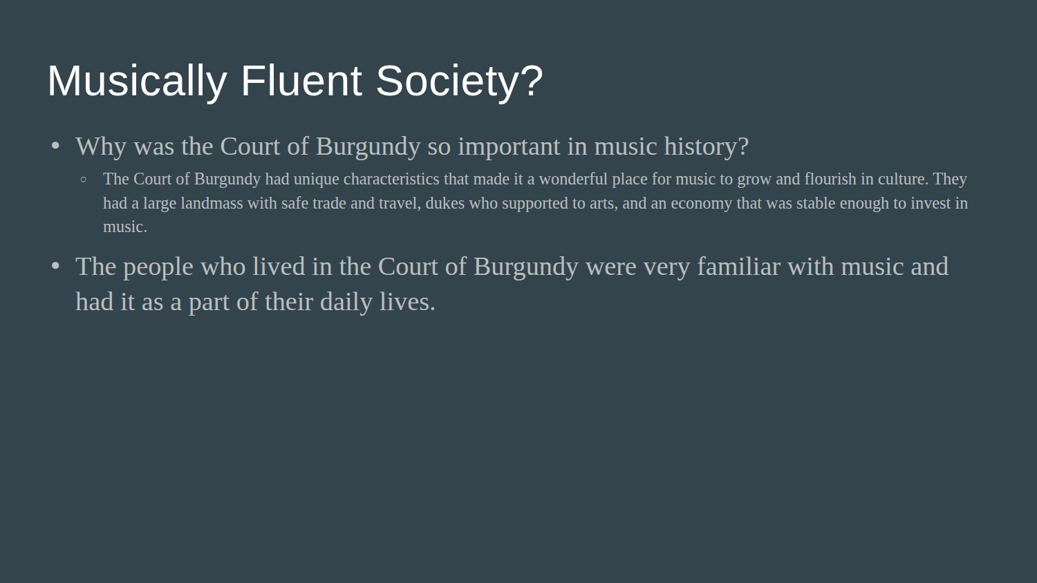Musically Fluent Society?
Why was the Court of Burgundy so important in music history?
The Court of Burgundy had unique characteristics that made it a wonderful place for music to grow and flourish in culture. They had a large landmass with safe trade and travel, dukes who supported to arts, and an economy that was stable enough to invest in music.
The people who lived in the Court of Burgundy were very familiar with music and had it as a part of their daily lives.